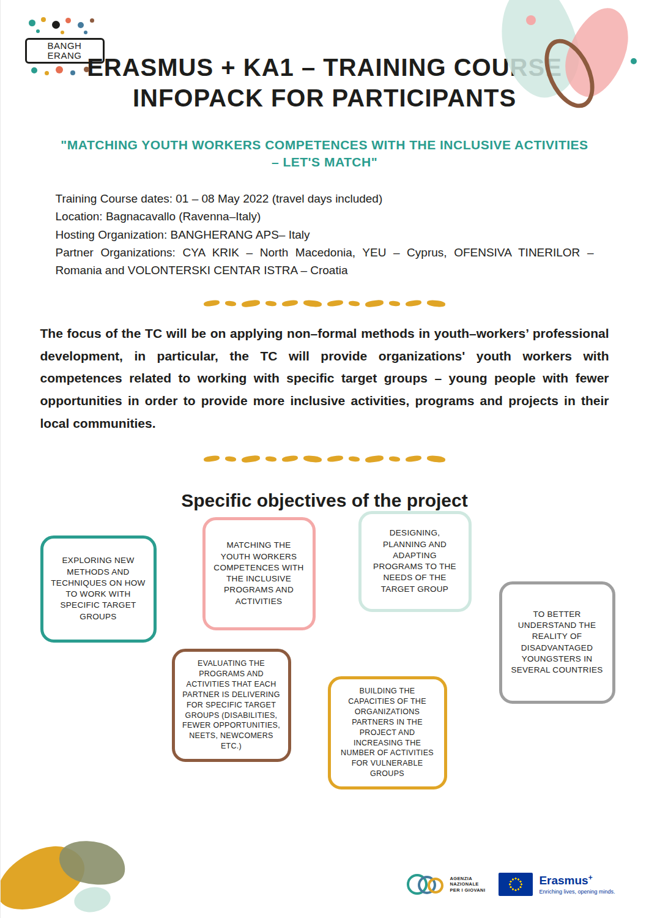BANGH ERANG
Erasmus + KA1 – Training Course
Infopack for Participants
"Matching Youth Workers Competences with the Inclusive Activities – Let's Match"
Training Course dates: 01 – 08 May 2022 (travel days included)
Location: Bagnacavallo (Ravenna–Italy)
Hosting Organization: BANGHERANG APS– Italy
Partner Organizations: CYA KRIK – North Macedonia, YEU – Cyprus, OFENSIVA TINERILOR – Romania and VOLONTERSKI CENTAR ISTRA – Croatia
The focus of the TC will be on applying non–formal methods in youth–workers’ professional development, in particular, the TC will provide organizations' youth workers with competences related to working with specific target groups – young people with fewer opportunities in order to provide more inclusive activities, programs and projects in their local communities.
Specific objectives of the project
Exploring new methods and techniques on how to work with specific target groups
Matching the youth workers competences with the inclusive programs and activities
Designing, planning and adapting programs to the needs of the target group
To better understand the reality of disadvantaged youngsters in several countries
Evaluating the programs and activities that each partner is delivering for specific target groups (disabilities, fewer opportunities, NEETs, newcomers etc.)
Building the capacities of the organizations partners in the project and increasing the number of activities for vulnerable groups
Agenzia
Nazionale
per i Giovani
Erasmus+
Enriching lives, opening minds.